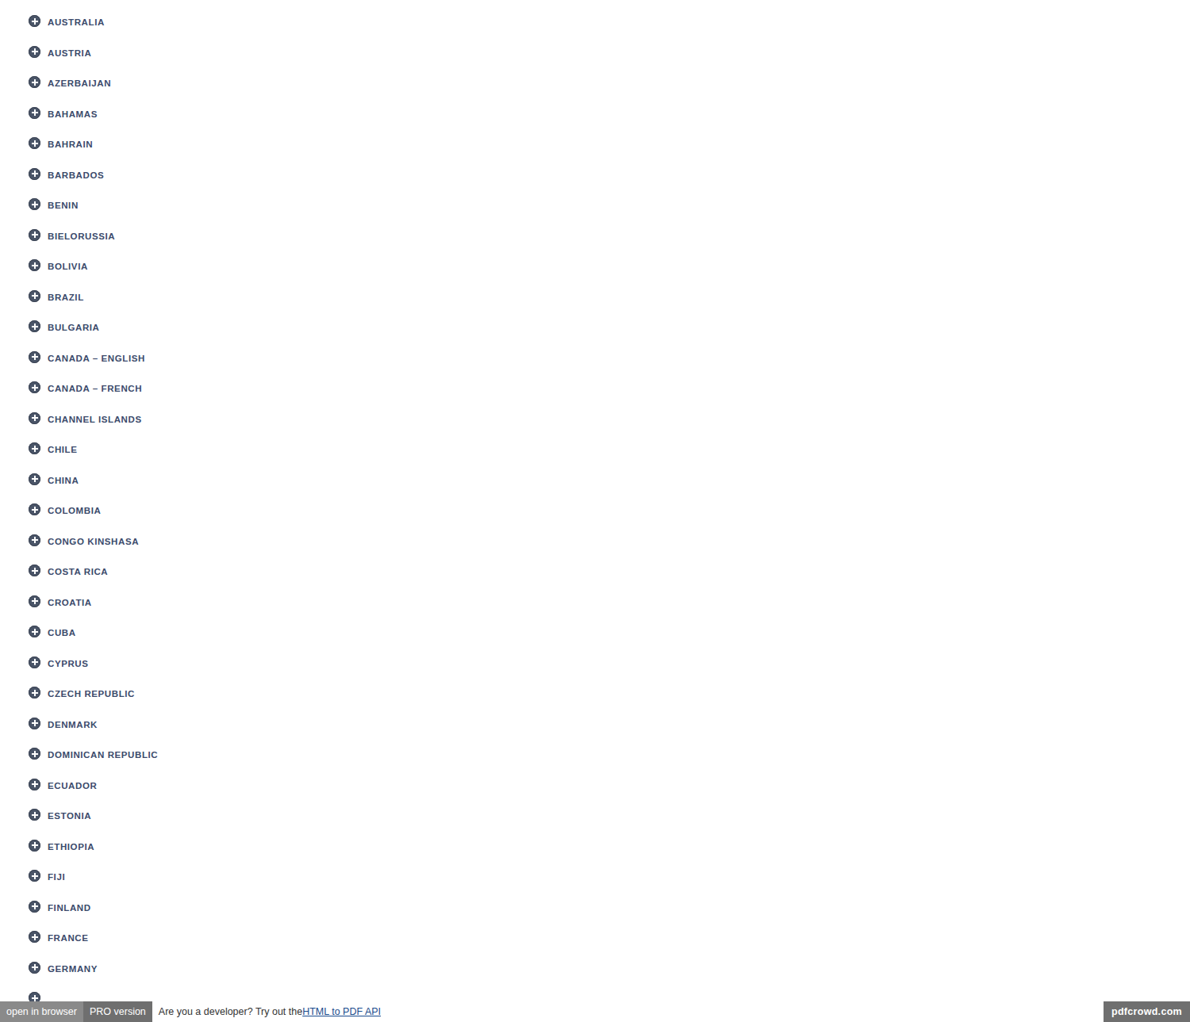Australia
Austria
Azerbaijan
Bahamas
Bahrain
Barbados
Benin
Bielorussia
Bolivia
Brazil
Bulgaria
Canada – English
Canada – French
Channel Islands
Chile
China
Colombia
Congo Kinshasa
Costa Rica
Croatia
Cuba
Cyprus
Czech Republic
Denmark
Dominican Republic
Ecuador
Estonia
Ethiopia
Fiji
Finland
France
Germany
open in browser
PRO version
Are you a developer? Try out the HTML to PDF API
pdfcrowd.com